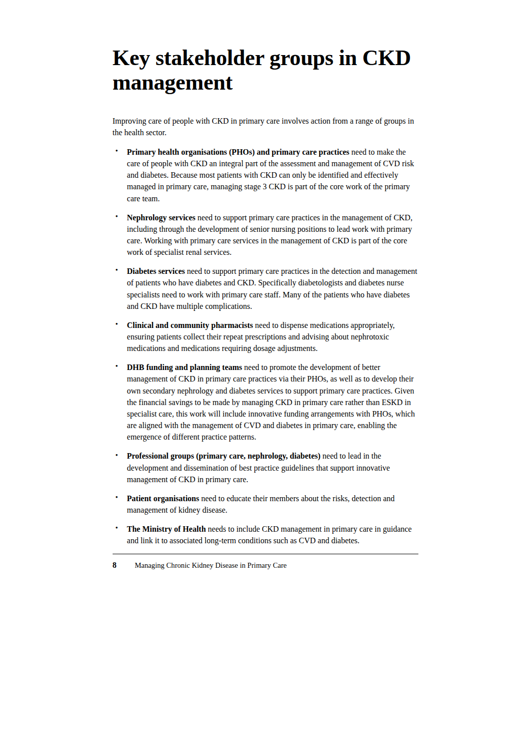Key stakeholder groups in CKD management
Improving care of people with CKD in primary care involves action from a range of groups in the health sector.
Primary health organisations (PHOs) and primary care practices need to make the care of people with CKD an integral part of the assessment and management of CVD risk and diabetes. Because most patients with CKD can only be identified and effectively managed in primary care, managing stage 3 CKD is part of the core work of the primary care team.
Nephrology services need to support primary care practices in the management of CKD, including through the development of senior nursing positions to lead work with primary care. Working with primary care services in the management of CKD is part of the core work of specialist renal services.
Diabetes services need to support primary care practices in the detection and management of patients who have diabetes and CKD. Specifically diabetologists and diabetes nurse specialists need to work with primary care staff. Many of the patients who have diabetes and CKD have multiple complications.
Clinical and community pharmacists need to dispense medications appropriately, ensuring patients collect their repeat prescriptions and advising about nephrotoxic medications and medications requiring dosage adjustments.
DHB funding and planning teams need to promote the development of better management of CKD in primary care practices via their PHOs, as well as to develop their own secondary nephrology and diabetes services to support primary care practices. Given the financial savings to be made by managing CKD in primary care rather than ESKD in specialist care, this work will include innovative funding arrangements with PHOs, which are aligned with the management of CVD and diabetes in primary care, enabling the emergence of different practice patterns.
Professional groups (primary care, nephrology, diabetes) need to lead in the development and dissemination of best practice guidelines that support innovative management of CKD in primary care.
Patient organisations need to educate their members about the risks, detection and management of kidney disease.
The Ministry of Health needs to include CKD management in primary care in guidance and link it to associated long-term conditions such as CVD and diabetes.
8 Managing Chronic Kidney Disease in Primary Care